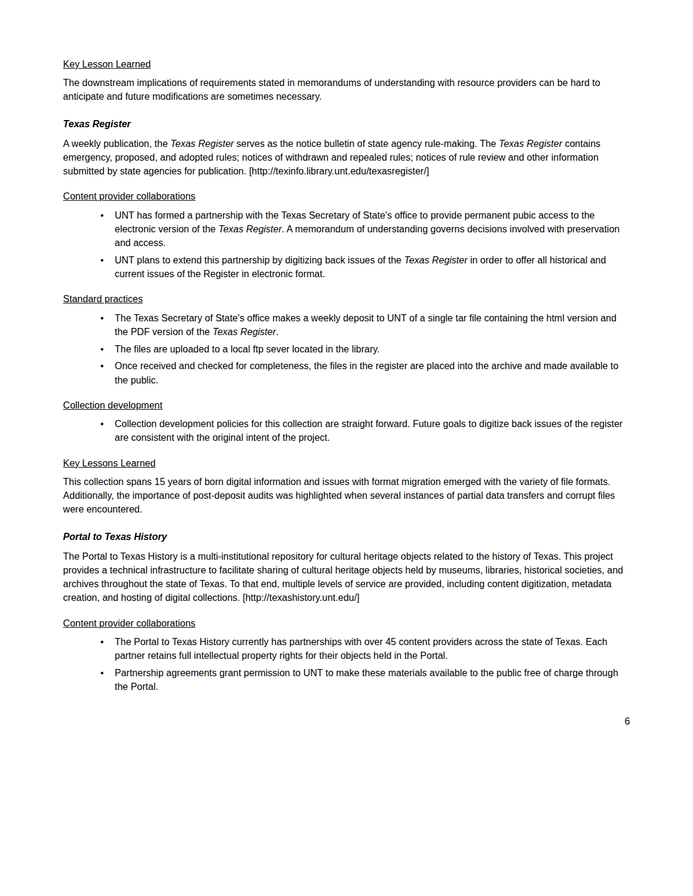Key Lesson Learned
The downstream implications of requirements stated in memorandums of understanding with resource providers can be hard to anticipate and future modifications are sometimes necessary.
Texas Register
A weekly publication, the Texas Register serves as the notice bulletin of state agency rule-making. The Texas Register contains emergency, proposed, and adopted rules; notices of withdrawn and repealed rules; notices of rule review and other information submitted by state agencies for publication. [http://texinfo.library.unt.edu/texasregister/]
Content provider collaborations
UNT has formed a partnership with the Texas Secretary of State's office to provide permanent pubic access to the electronic version of the Texas Register. A memorandum of understanding governs decisions involved with preservation and access.
UNT plans to extend this partnership by digitizing back issues of the Texas Register in order to offer all historical and current issues of the Register in electronic format.
Standard practices
The Texas Secretary of State's office makes a weekly deposit to UNT of a single tar file containing the html version and the PDF version of the Texas Register.
The files are uploaded to a local ftp sever located in the library.
Once received and checked for completeness, the files in the register are placed into the archive and made available to the public.
Collection development
Collection development policies for this collection are straight forward. Future goals to digitize back issues of the register are consistent with the original intent of the project.
Key Lessons Learned
This collection spans 15 years of born digital information and issues with format migration emerged with the variety of file formats. Additionally, the importance of post-deposit audits was highlighted when several instances of partial data transfers and corrupt files were encountered.
Portal to Texas History
The Portal to Texas History is a multi-institutional repository for cultural heritage objects related to the history of Texas. This project provides a technical infrastructure to facilitate sharing of cultural heritage objects held by museums, libraries, historical societies, and archives throughout the state of Texas. To that end, multiple levels of service are provided, including content digitization, metadata creation, and hosting of digital collections. [http://texashistory.unt.edu/]
Content provider collaborations
The Portal to Texas History currently has partnerships with over 45 content providers across the state of Texas. Each partner retains full intellectual property rights for their objects held in the Portal.
Partnership agreements grant permission to UNT to make these materials available to the public free of charge through the Portal.
6